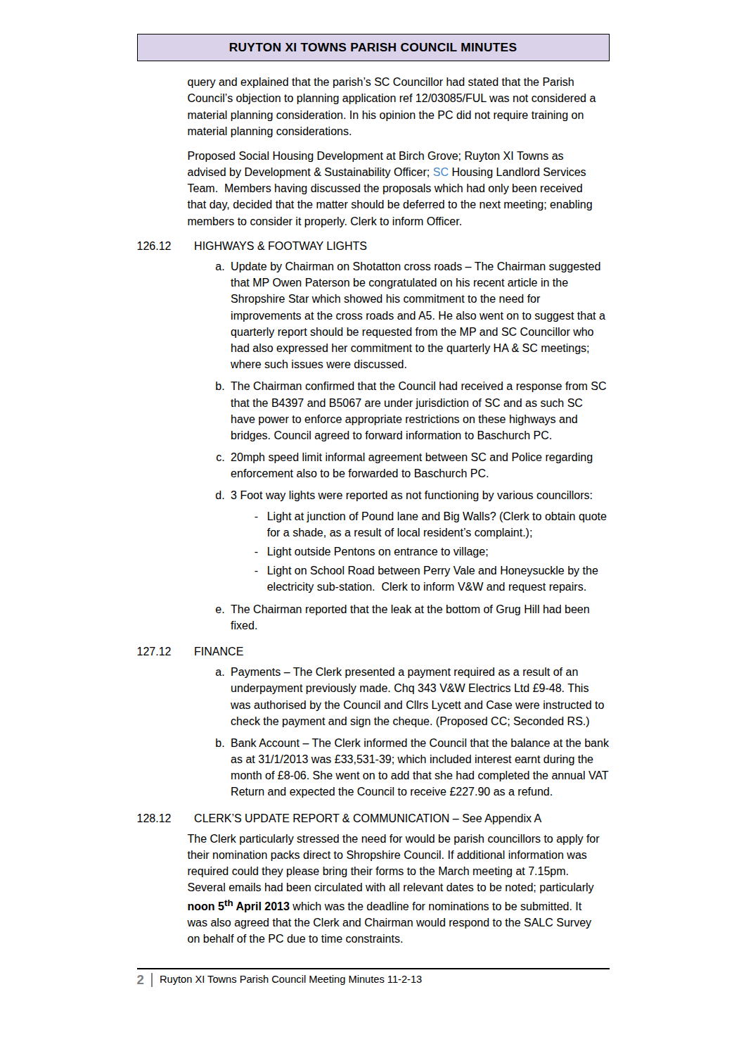RUYTON XI TOWNS PARISH COUNCIL MINUTES
query and explained that the parish’s SC Councillor had stated that the Parish Council’s objection to planning application ref 12/03085/FUL was not considered a material planning consideration. In his opinion the PC did not require training on material planning considerations.
Proposed Social Housing Development at Birch Grove; Ruyton XI Towns as advised by Development & Sustainability Officer; SC Housing Landlord Services Team. Members having discussed the proposals which had only been received that day, decided that the matter should be deferred to the next meeting; enabling members to consider it properly. Clerk to inform Officer.
126.12 HIGHWAYS & FOOTWAY LIGHTS
Update by Chairman on Shotatton cross roads – The Chairman suggested that MP Owen Paterson be congratulated on his recent article in the Shropshire Star which showed his commitment to the need for improvements at the cross roads and A5. He also went on to suggest that a quarterly report should be requested from the MP and SC Councillor who had also expressed her commitment to the quarterly HA & SC meetings; where such issues were discussed.
The Chairman confirmed that the Council had received a response from SC that the B4397 and B5067 are under jurisdiction of SC and as such SC have power to enforce appropriate restrictions on these highways and bridges. Council agreed to forward information to Baschurch PC.
20mph speed limit informal agreement between SC and Police regarding enforcement also to be forwarded to Baschurch PC.
3 Foot way lights were reported as not functioning by various councillors:
Light at junction of Pound lane and Big Walls? (Clerk to obtain quote for a shade, as a result of local resident’s complaint.);
Light outside Pentons on entrance to village;
Light on School Road between Perry Vale and Honeysuckle by the electricity sub-station. Clerk to inform V&W and request repairs.
The Chairman reported that the leak at the bottom of Grug Hill had been fixed.
127.12 FINANCE
Payments – The Clerk presented a payment required as a result of an underpayment previously made. Chq 343 V&W Electrics Ltd £9-48. This was authorised by the Council and Cllrs Lycett and Case were instructed to check the payment and sign the cheque. (Proposed CC; Seconded RS.)
Bank Account – The Clerk informed the Council that the balance at the bank as at 31/1/2013 was £33,531-39; which included interest earnt during the month of £8-06. She went on to add that she had completed the annual VAT Return and expected the Council to receive £227.90 as a refund.
128.12 CLERK’S UPDATE REPORT & COMMUNICATION – See Appendix A
The Clerk particularly stressed the need for would be parish councillors to apply for their nomination packs direct to Shropshire Council. If additional information was required could they please bring their forms to the March meeting at 7.15pm. Several emails had been circulated with all relevant dates to be noted; particularly noon 5th April 2013 which was the deadline for nominations to be submitted. It was also agreed that the Clerk and Chairman would respond to the SALC Survey on behalf of the PC due to time constraints.
2
Ruyton XI Towns Parish Council Meeting Minutes 11-2-13